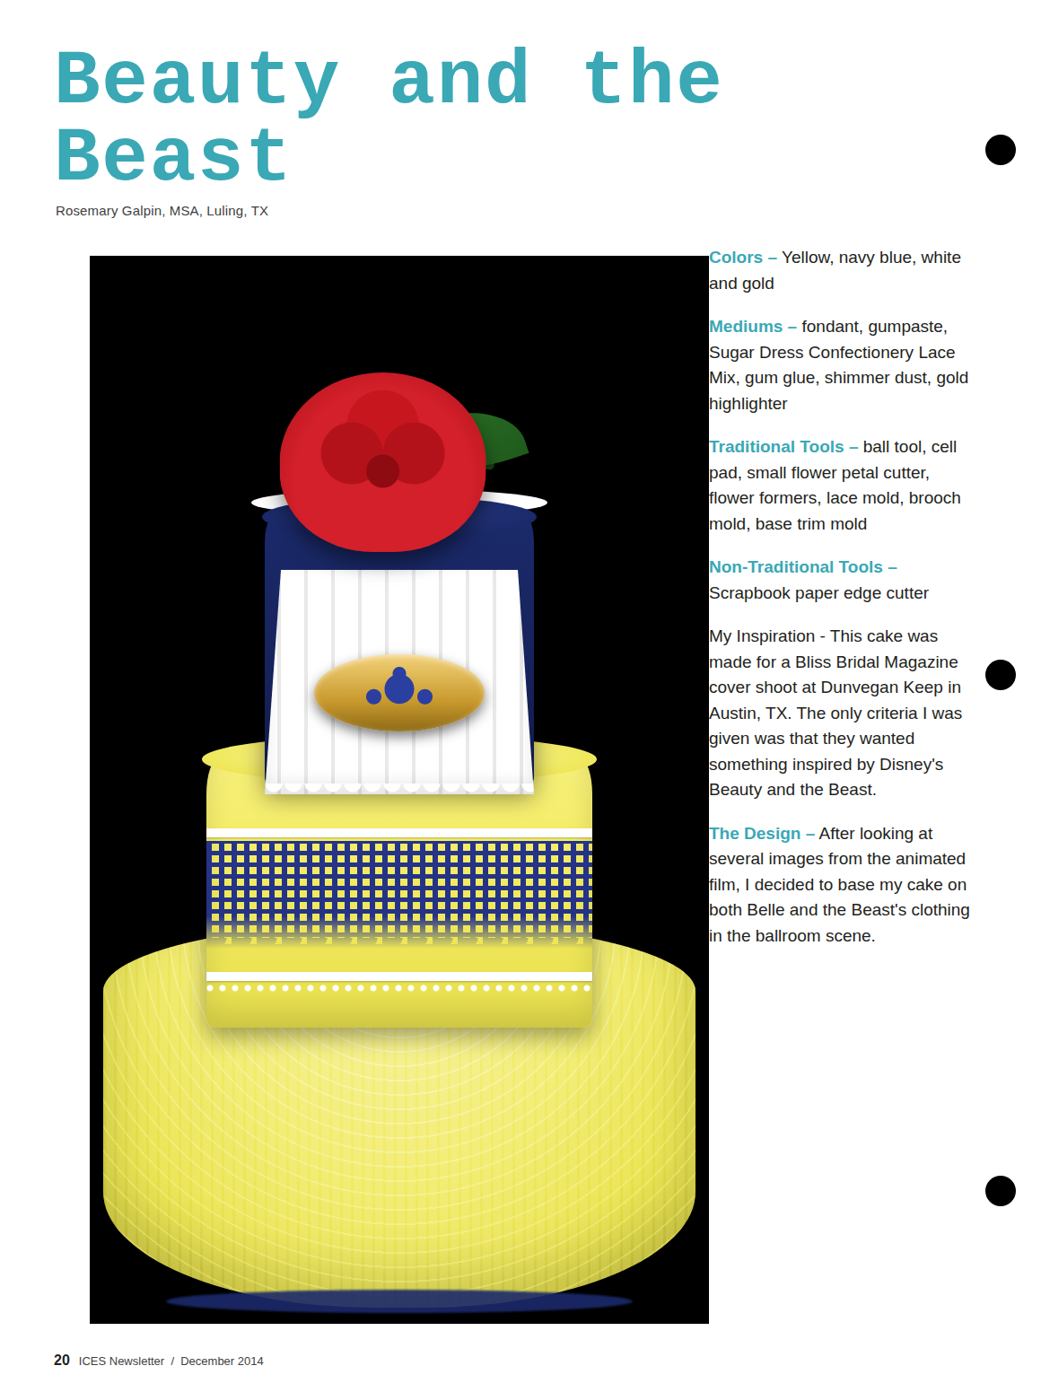Beauty and the Beast
Rosemary Galpin, MSA, Luling, TX
Colors – Yellow, navy blue, white and gold
Mediums – fondant, gumpaste, Sugar Dress Confectionery Lace Mix, gum glue, shimmer dust, gold highlighter
Traditional Tools – ball tool, cell pad, small flower petal cutter, flower formers, lace mold, brooch mold, base trim mold
Non-Traditional Tools – Scrapbook paper edge cutter
My Inspiration - This cake was made for a Bliss Bridal Magazine cover shoot at Dunvegan Keep in Austin, TX. The only criteria I was given was that they wanted something inspired by Disney's Beauty and the Beast.
The Design – After looking at several images from the animated film, I decided to base my cake on both Belle and the Beast's clothing in the ballroom scene.
20 ICES Newsletter / December 2014